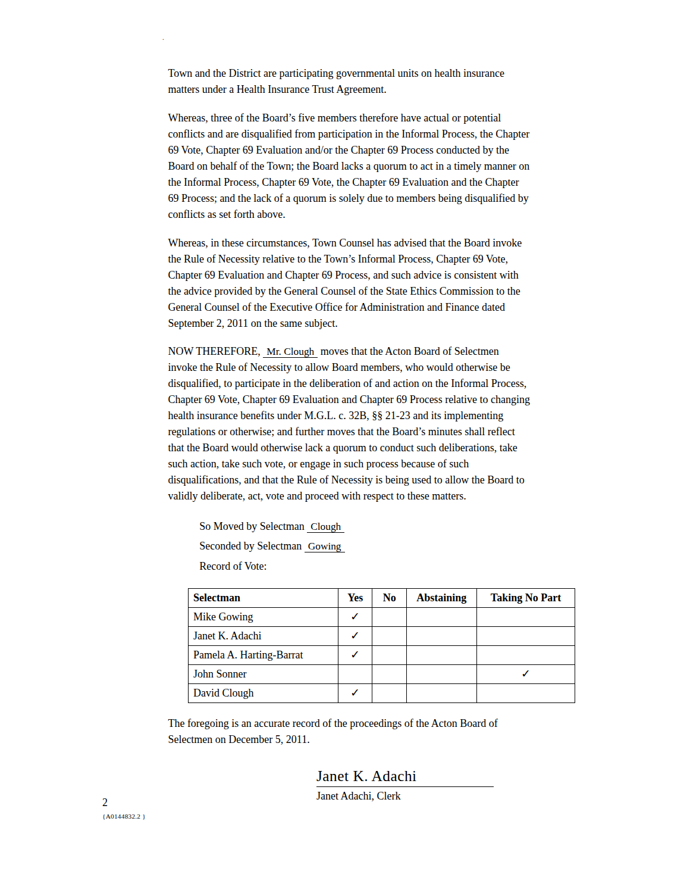.
Town and the District are participating governmental units on health insurance matters under a Health Insurance Trust Agreement.
Whereas, three of the Board’s five members therefore have actual or potential conflicts and are disqualified from participation in the Informal Process, the Chapter 69 Vote, Chapter 69 Evaluation and/or the Chapter 69 Process conducted by the Board on behalf of the Town; the Board lacks a quorum to act in a timely manner on the Informal Process, Chapter 69 Vote, the Chapter 69 Evaluation and the Chapter 69 Process; and the lack of a quorum is solely due to members being disqualified by conflicts as set forth above.
Whereas, in these circumstances, Town Counsel has advised that the Board invoke the Rule of Necessity relative to the Town’s Informal Process, Chapter 69 Vote, Chapter 69 Evaluation and Chapter 69 Process, and such advice is consistent with the advice provided by the General Counsel of the State Ethics Commission to the General Counsel of the Executive Office for Administration and Finance dated September 2, 2011 on the same subject.
NOW THEREFORE, Mr. Clough moves that the Acton Board of Selectmen invoke the Rule of Necessity to allow Board members, who would otherwise be disqualified, to participate in the deliberation of and action on the Informal Process, Chapter 69 Vote, Chapter 69 Evaluation and Chapter 69 Process relative to changing health insurance benefits under M.G.L. c. 32B, §§ 21-23 and its implementing regulations or otherwise; and further moves that the Board’s minutes shall reflect that the Board would otherwise lack a quorum to conduct such deliberations, take such action, take such vote, or engage in such process because of such disqualifications, and that the Rule of Necessity is being used to allow the Board to validly deliberate, act, vote and proceed with respect to these matters.
So Moved by Selectman Clough
Seconded by Selectman Gowing
Record of Vote:
| Selectman | Yes | No | Abstaining | Taking No Part |
| --- | --- | --- | --- | --- |
| Mike Gowing | ✓ | | | |
| Janet K. Adachi | ✓ | | | |
| Pamela A. Harting-Barrat | ✓ | | | |
| John Sonner | | | | ✓ |
| David Clough | ✓ | | | |
The foregoing is an accurate record of the proceedings of the Acton Board of Selectmen on December 5, 2011.
Janet K. Adachi
Janet Adachi, Clerk
2
{A0144832.2 }